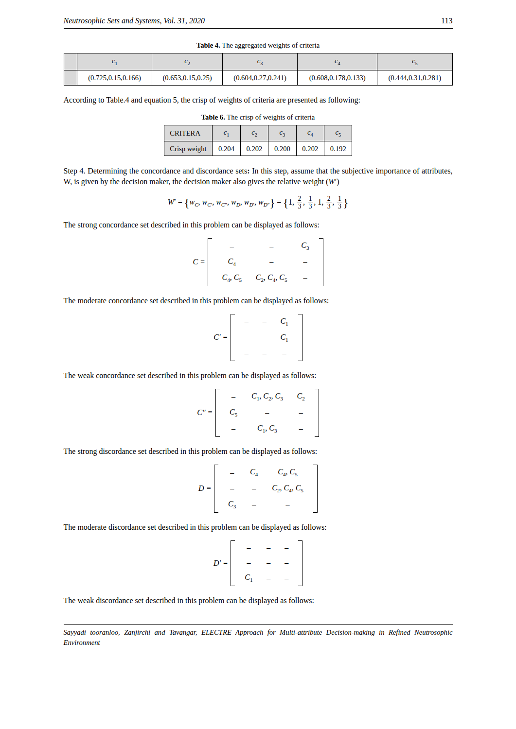Neutrosophic Sets and Systems, Vol. 31, 2020 113
Table 4. The aggregated weights of criteria
| | c 1 | c 2 | c 3 | c 4 | c 5 |
| --- | --- | --- | --- | --- | --- |
| | (0.725,0.15,0.166) | (0.653,0.15,0.25) | (0.604,0.27,0.241) | (0.608,0.178,0.133) | (0.444,0.31,0.281) |
According to Table.4 and equation 5, the crisp of weights of criteria are presented as following:
Table 6. The crisp of weights of criteria
| CRITERA | c 1 | c 2 | c 3 | c 4 | c 5 |
| --- | --- | --- | --- | --- | --- |
| Crisp weight | 0.204 | 0.202 | 0.200 | 0.202 | 0.192 |
Step 4. Determining the concordance and discordance sets: In this step, assume that the subjective importance of attributes, W, is given by the decision maker, the decision maker also gives the relative weight (W′)
W′ = {wC, wC′, wC″, wD, wD′, wD″} = {1, 23, 13, 1, 23, 13}
The strong concordance set described in this problem can be displayed as follows:
C =
| – | – | C 3 |
| C 4 | – | – |
| C 4 , C 5 | C 2 , C 4 , C 5 | – |
The moderate concordance set described in this problem can be displayed as follows:
C′ =
| – | – | C 1 |
| – | – | C 1 |
| – | – | – |
The weak concordance set described in this problem can be displayed as follows:
C″ =
| – | C 1 , C 2 , C 3 | C 2 |
| C 5 | – | – |
| – | C 1 , C 3 | – |
The strong discordance set described in this problem can be displayed as follows:
D =
| – | C 4 | C 4 , C 5 |
| – | – | C 2 , C 4 , C 5 |
| C 3 | – | – |
The moderate discordance set described in this problem can be displayed as follows:
D′ =
| – | – | – |
| – | – | – |
| C 1 | – | – |
The weak discordance set described in this problem can be displayed as follows:
Sayyadi tooranloo, Zanjirchi and Tavangar, ELECTRE Approach for Multi-attribute Decision-making in Refined Neutrosophic Environment